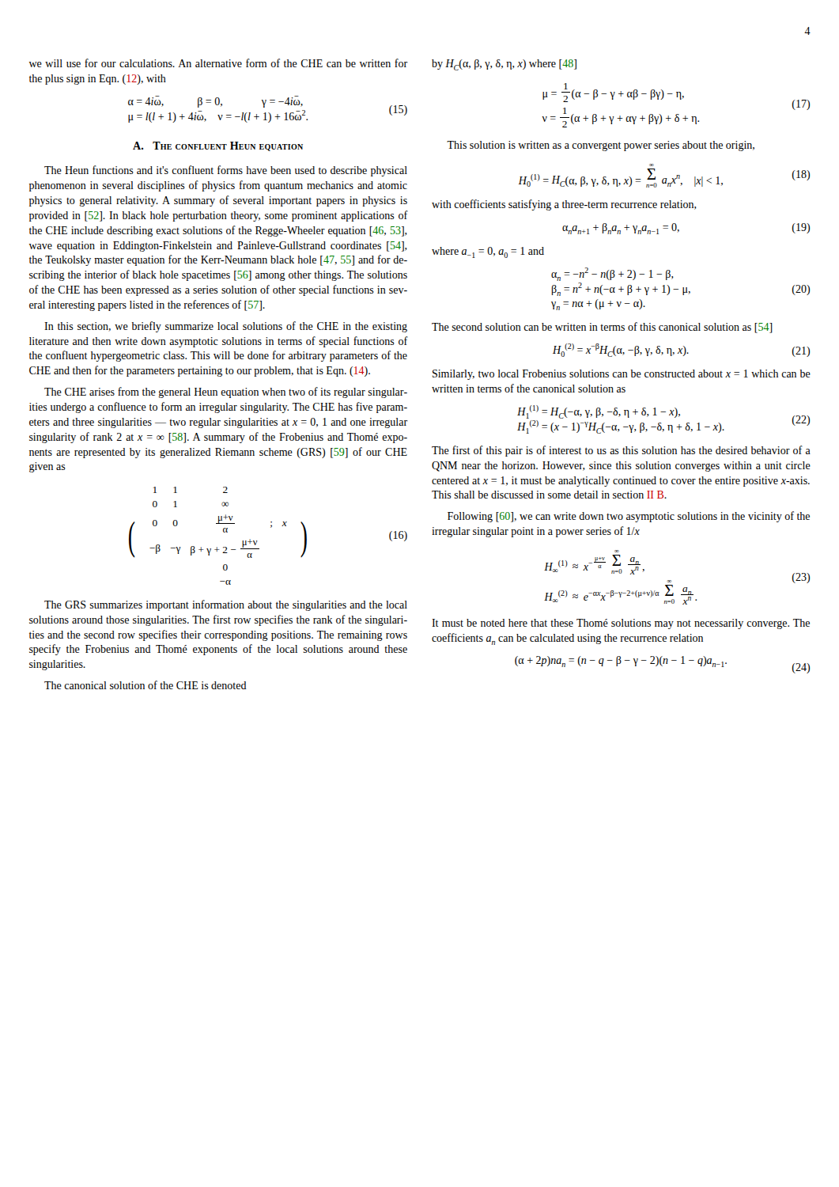4
we will use for our calculations. An alternative form of the CHE can be written for the plus sign in Eqn. (12), with
α = 4iω, β = 0, γ = −4iω, μ = l(l + 1) + 4iω, ν = −l(l + 1) + 16ω2. (15)
A. The confluent Heun equation
The Heun functions and it's confluent forms have been used to describe physical phenomenon in several disciplines of physics from quantum mechanics and atomic physics to general relativity. A summary of several important papers in physics is provided in [52]. In black hole perturbation theory, some prominent applications of the CHE include describing exact solutions of the Regge-Wheeler equation [46, 53], wave equation in Eddington-Finkelstein and Painleve-Gullstrand coordinates [54], the Teukolsky master equation for the Kerr-Neumann black hole [47, 55] and for describing the interior of black hole spacetimes [56] among other things. The solutions of the CHE has been expressed as a series solution of other special functions in several interesting papers listed in the references of [57].
In this section, we briefly summarize local solutions of the CHE in the existing literature and then write down asymptotic solutions in terms of special functions of the confluent hypergeometric class. This will be done for arbitrary parameters of the CHE and then for the parameters pertaining to our problem, that is Eqn. (14).
The CHE arises from the general Heun equation when two of its regular singularities undergo a confluence to form an irregular singularity. The CHE has five parameters and three singularities — two regular singularities at x = 0, 1 and one irregular singularity of rank 2 at x = ∞ [58]. A summary of the Frobenius and Thomé exponents are represented by its generalized Riemann scheme (GRS) [59] of our CHE given as
(
| 1 | 1 | 2 | | |
| 0 | 1 | ∞ | | |
| 0 | 0 | μ+ν α | ; | x |
| −β | −γ | β + γ + 2 − μ+ν α | | |
| | | 0 | | |
| | | −α | | |
) (16)
The GRS summarizes important information about the singularities and the local solutions around those singularities. The first row specifies the rank of the singularities and the second row specifies their corresponding positions. The remaining rows specify the Frobenius and Thomé exponents of the local solutions around these singularities.
The canonical solution of the CHE is denoted
by HC(α, β, γ, δ, η, x) where [48]
μ = 12(α − β − γ + αβ − βγ) − η, ν = 12(α + β + γ + αγ + βγ) + δ + η. (17)
This solution is written as a convergent power series about the origin,
H0(1) = HC(α, β, γ, δ, η, x) = ∞Σn=0 anxn, |x| < 1, (18)
with coefficients satisfying a three-term recurrence relation,
αnan+1 + βnan + γnan−1 = 0, (19)
where a−1 = 0, a0 = 1 and
αn = −n2 − n(β + 2) − 1 − β, βn = n2 + n(−α + β + γ + 1) − μ, γn = nα + (μ + ν − α). (20)
The second solution can be written in terms of this canonical solution as [54]
H0(2) = x−βHC(α, −β, γ, δ, η, x). (21)
Similarly, two local Frobenius solutions can be constructed about x = 1 which can be written in terms of the canonical solution as
H1(1) = HC(−α, γ, β, −δ, η + δ, 1 − x), H1(2) = (x − 1)−γHC(−α, −γ, β, −δ, η + δ, 1 − x). (22)
The first of this pair is of interest to us as this solution has the desired behavior of a QNM near the horizon. However, since this solution converges within a unit circle centered at x = 1, it must be analytically continued to cover the entire positive x-axis. This shall be discussed in some detail in section II B.
Following [60], we can write down two asymptotic solutions in the vicinity of the irregular singular point in a power series of 1/x
H∞(1) ≈ x−μ+ν α ∞Σn=0 an xn, H∞(2) ≈ e−αxx−β−γ−2+(μ+ν)/α ∞Σn=0 an xn. (23)
It must be noted here that these Thomé solutions may not necessarily converge. The coefficients an can be calculated using the recurrence relation
(α + 2p)nan = (n − q − β − γ − 2)(n − 1 − q)an−1. (24)